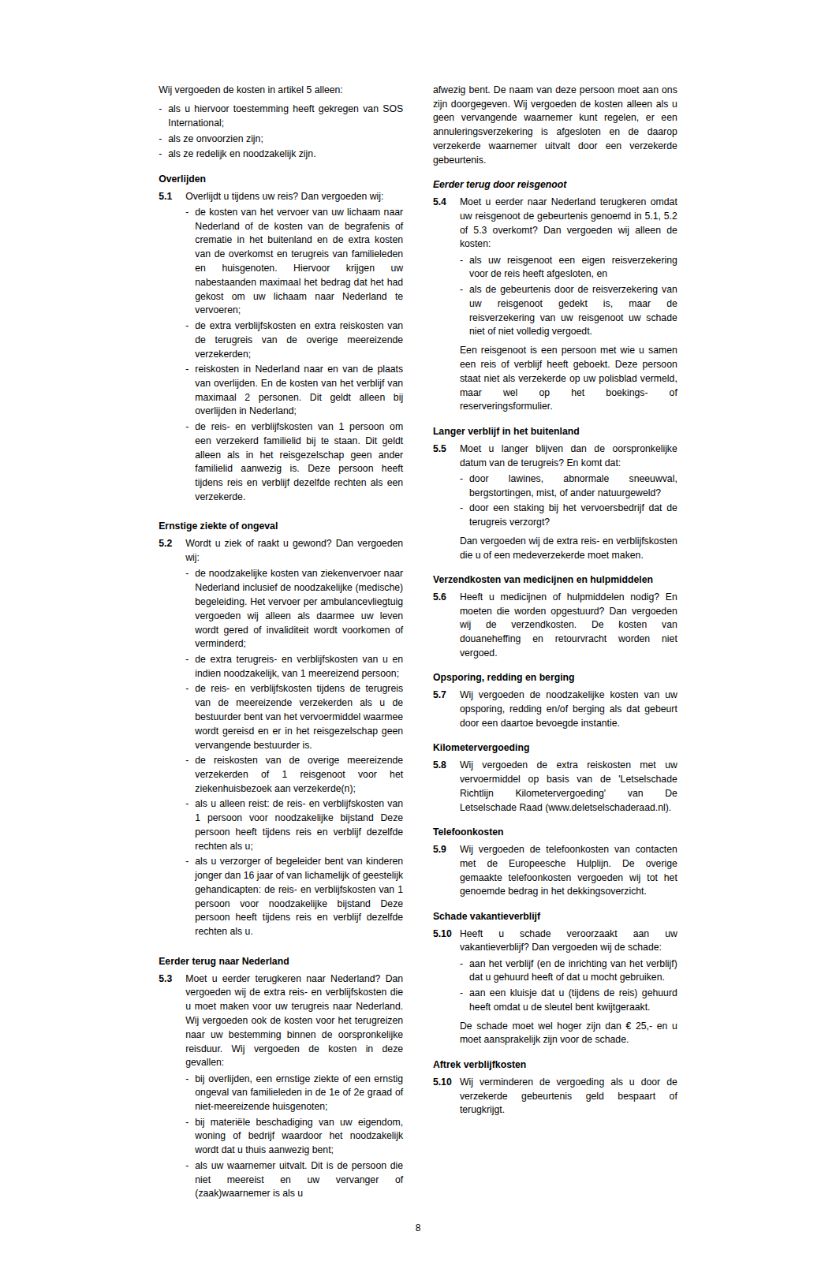Wij vergoeden de kosten in artikel 5 alleen:
als u hiervoor toestemming heeft gekregen van SOS International;
als ze onvoorzien zijn;
als ze redelijk en noodzakelijk zijn.
Overlijden
5.1
Overlijdt u tijdens uw reis? Dan vergoeden wij:
de kosten van het vervoer van uw lichaam naar Nederland of de kosten van de begrafenis of crematie in het buitenland en de extra kosten van de overkomst en terugreis van familieleden en huisgenoten. Hiervoor krijgen uw nabestaanden maximaal het bedrag dat het had gekost om uw lichaam naar Nederland te vervoeren;
de extra verblijfskosten en extra reiskosten van de terugreis van de overige meereizende verzekerden;
reiskosten in Nederland naar en van de plaats van overlijden. En de kosten van het verblijf van maximaal 2 personen. Dit geldt alleen bij overlijden in Nederland;
de reis- en verblijfskosten van 1 persoon om een verzekerd familielid bij te staan. Dit geldt alleen als in het reisgezelschap geen ander familielid aanwezig is. Deze persoon heeft tijdens reis en verblijf dezelfde rechten als een verzekerde.
Ernstige ziekte of ongeval
5.2
Wordt u ziek of raakt u gewond? Dan vergoeden wij:
de noodzakelijke kosten van ziekenvervoer naar Nederland inclusief de noodzakelijke (medische) begeleiding. Het vervoer per ambulancevliegtuig vergoeden wij alleen als daarmee uw leven wordt gered of invaliditeit wordt voorkomen of verminderd;
de extra terugreis- en verblijfskosten van u en indien noodzakelijk, van 1 meereizend persoon;
de reis- en verblijfskosten tijdens de terugreis van de meereizende verzekerden als u de bestuurder bent van het vervoermiddel waarmee wordt gereisd en er in het reisgezelschap geen vervangende bestuurder is.
de reiskosten van de overige meereizende verzekerden of 1 reisgenoot voor het ziekenhuisbezoek aan verzekerde(n);
als u alleen reist: de reis- en verblijfskosten van 1 persoon voor noodzakelijke bijstand Deze persoon heeft tijdens reis en verblijf dezelfde rechten als u;
als u verzorger of begeleider bent van kinderen jonger dan 16 jaar of van lichamelijk of geestelijk gehandicapten: de reis- en verblijfskosten van 1 persoon voor noodzakelijke bijstand Deze persoon heeft tijdens reis en verblijf dezelfde rechten als u.
Eerder terug naar Nederland
5.3
Moet u eerder terugkeren naar Nederland? Dan vergoeden wij de extra reis- en verblijfskosten die u moet maken voor uw terugreis naar Nederland. Wij vergoeden ook de kosten voor het terugreizen naar uw bestemming binnen de oorspronkelijke reisduur. Wij vergoeden de kosten in deze gevallen:
bij overlijden, een ernstige ziekte of een ernstig ongeval van familieleden in de 1e of 2e graad of niet-meereizende huisgenoten;
bij materiële beschadiging van uw eigendom, woning of bedrijf waardoor het noodzakelijk wordt dat u thuis aanwezig bent;
als uw waarnemer uitvalt. Dit is de persoon die niet meereist en uw vervanger of (zaak)waarnemer is als u
afwezig bent. De naam van deze persoon moet aan ons zijn doorgegeven. Wij vergoeden de kosten alleen als u geen vervangende waarnemer kunt regelen, er een annuleringsverzekering is afgesloten en de daarop verzekerde waarnemer uitvalt door een verzekerde gebeurtenis.
Eerder terug door reisgenoot
5.4
Moet u eerder naar Nederland terugkeren omdat uw reisgenoot de gebeurtenis genoemd in 5.1, 5.2 of 5.3 overkomt? Dan vergoeden wij alleen de kosten:
als uw reisgenoot een eigen reisverzekering voor de reis heeft afgesloten, en
als de gebeurtenis door de reisverzekering van uw reisgenoot gedekt is, maar de reisverzekering van uw reisgenoot uw schade niet of niet volledig vergoedt.
Een reisgenoot is een persoon met wie u samen een reis of verblijf heeft geboekt. Deze persoon staat niet als verzekerde op uw polisblad vermeld, maar wel op het boekings- of reserveringsformulier.
Langer verblijf in het buitenland
5.5
Moet u langer blijven dan de oorspronkelijke datum van de terugreis? En komt dat:
door lawines, abnormale sneeuwval, bergstortingen, mist, of ander natuurgeweld?
door een staking bij het vervoersbedrijf dat de terugreis verzorgt?
Dan vergoeden wij de extra reis- en verblijfskosten die u of een medeverzekerde moet maken.
Verzendkosten van medicijnen en hulpmiddelen
5.6
Heeft u medicijnen of hulpmiddelen nodig? En moeten die worden opgestuurd? Dan vergoeden wij de verzendkosten. De kosten van douaneheffing en retourvracht worden niet vergoed.
Opsporing, redding en berging
5.7
Wij vergoeden de noodzakelijke kosten van uw opsporing, redding en/of berging als dat gebeurt door een daartoe bevoegde instantie.
Kilometervergoeding
5.8
Wij vergoeden de extra reiskosten met uw vervoermiddel op basis van de 'Letselschade Richtlijn Kilometervergoeding' van De Letselschade Raad (www.deletselschaderaad.nl).
Telefoonkosten
5.9
Wij vergoeden de telefoonkosten van contacten met de Europeesche Hulplijn. De overige gemaakte telefoonkosten vergoeden wij tot het genoemde bedrag in het dekkingsoverzicht.
Schade vakantieverblijf
5.10
Heeft u schade veroorzaakt aan uw vakantieverblijf? Dan vergoeden wij de schade:
aan het verblijf (en de inrichting van het verblijf) dat u gehuurd heeft of dat u mocht gebruiken.
aan een kluisje dat u (tijdens de reis) gehuurd heeft omdat u de sleutel bent kwijtgeraakt.
De schade moet wel hoger zijn dan € 25,- en u moet aansprakelijk zijn voor de schade.
Aftrek verblijfkosten
5.10
Wij verminderen de vergoeding als u door de verzekerde gebeurtenis geld bespaart of terugkrijgt.
8